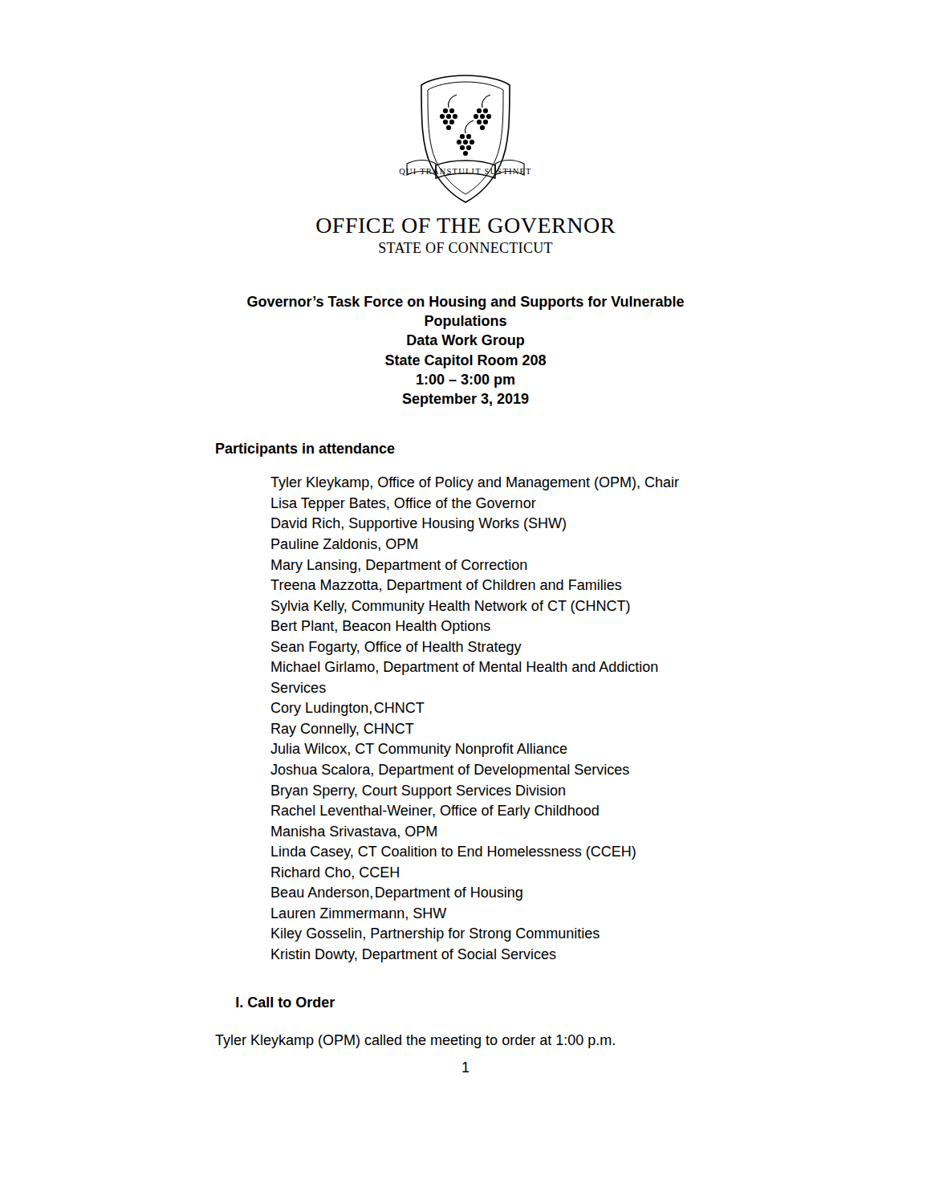QUI TRANSTULIT SUSTINET
OFFICE OF THE GOVERNOR
STATE OF CONNECTICUT
Governor’s Task Force on Housing and Supports for Vulnerable Populations
Data Work Group
State Capitol Room 208
1:00 – 3:00 pm
September 3, 2019
Participants in attendance
Tyler Kleykamp, Office of Policy and Management (OPM), Chair
Lisa Tepper Bates, Office of the Governor
David Rich, Supportive Housing Works (SHW)
Pauline Zaldonis, OPM
Mary Lansing, Department of Correction
Treena Mazzotta, Department of Children and Families
Sylvia Kelly, Community Health Network of CT (CHNCT)
Bert Plant, Beacon Health Options
Sean Fogarty, Office of Health Strategy
Michael Girlamo, Department of Mental Health and Addiction Services
Cory Ludington, CHNCT
Ray Connelly, CHNCT
Julia Wilcox, CT Community Nonprofit Alliance
Joshua Scalora, Department of Developmental Services
Bryan Sperry, Court Support Services Division
Rachel Leventhal-Weiner, Office of Early Childhood
Manisha Srivastava, OPM
Linda Casey, CT Coalition to End Homelessness (CCEH)
Richard Cho, CCEH
Beau Anderson, Department of Housing
Lauren Zimmermann, SHW
Kiley Gosselin, Partnership for Strong Communities
Kristin Dowty, Department of Social Services
Call to Order
Tyler Kleykamp (OPM) called the meeting to order at 1:00 p.m.
1